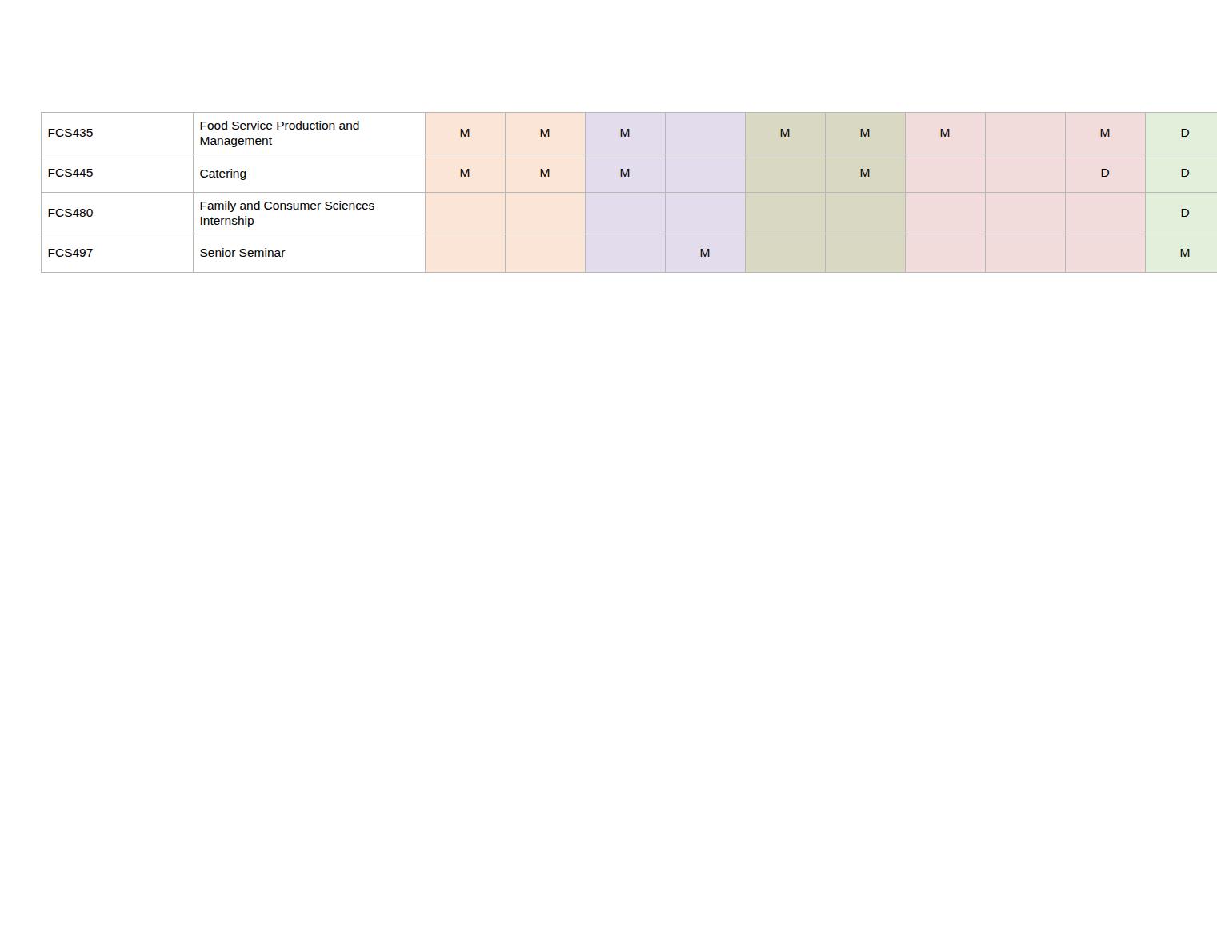| FCS435 | Food Service Production and Management | M | M | M | | M | M | M | | M | D |
| FCS445 | Catering | M | M | M | | | M | | | D | D |
| FCS480 | Family and Consumer Sciences Internship | | | | | | | | | | D |
| FCS497 | Senior Seminar | | | | M | | | | | | M |